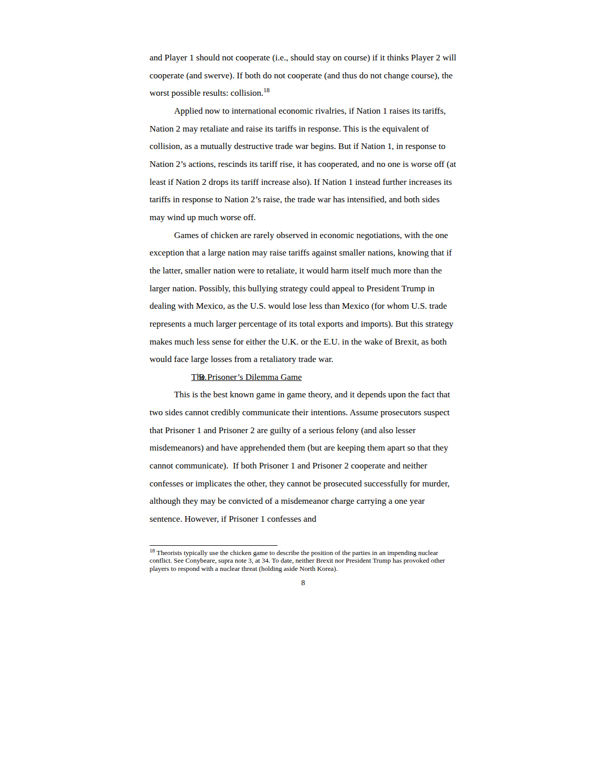and Player 1 should not cooperate (i.e., should stay on course) if it thinks Player 2 will cooperate (and swerve). If both do not cooperate (and thus do not change course), the worst possible results: collision.18
Applied now to international economic rivalries, if Nation 1 raises its tariffs, Nation 2 may retaliate and raise its tariffs in response. This is the equivalent of collision, as a mutually destructive trade war begins. But if Nation 1, in response to Nation 2’s actions, rescinds its tariff rise, it has cooperated, and no one is worse off (at least if Nation 2 drops its tariff increase also). If Nation 1 instead further increases its tariffs in response to Nation 2’s raise, the trade war has intensified, and both sides may wind up much worse off.
Games of chicken are rarely observed in economic negotiations, with the one exception that a large nation may raise tariffs against smaller nations, knowing that if the latter, smaller nation were to retaliate, it would harm itself much more than the larger nation. Possibly, this bullying strategy could appeal to President Trump in dealing with Mexico, as the U.S. would lose less than Mexico (for whom U.S. trade represents a much larger percentage of its total exports and imports). But this strategy makes much less sense for either the U.K. or the E.U. in the wake of Brexit, as both would face large losses from a retaliatory trade war.
B. The Prisoner’s Dilemma Game
This is the best known game in game theory, and it depends upon the fact that two sides cannot credibly communicate their intentions. Assume prosecutors suspect that Prisoner 1 and Prisoner 2 are guilty of a serious felony (and also lesser misdemeanors) and have apprehended them (but are keeping them apart so that they cannot communicate). If both Prisoner 1 and Prisoner 2 cooperate and neither confesses or implicates the other, they cannot be prosecuted successfully for murder, although they may be convicted of a misdemeanor charge carrying a one year sentence. However, if Prisoner 1 confesses and
18 Theorists typically use the chicken game to describe the position of the parties in an impending nuclear conflict. See Conybeare, supra note 3, at 34. To date, neither Brexit nor President Trump has provoked other players to respond with a nuclear threat (holding aside North Korea).
8